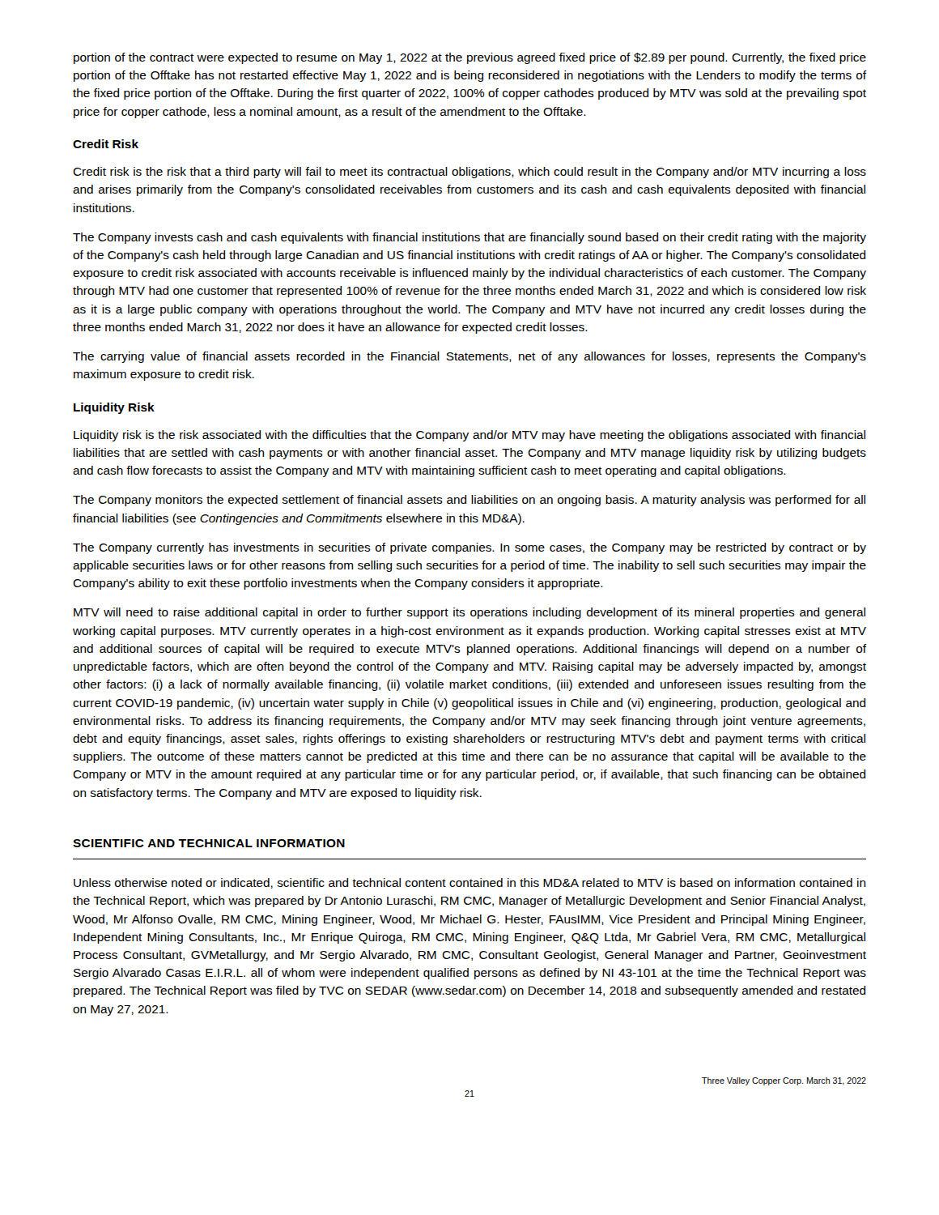portion of the contract were expected to resume on May 1, 2022 at the previous agreed fixed price of $2.89 per pound. Currently, the fixed price portion of the Offtake has not restarted effective May 1, 2022 and is being reconsidered in negotiations with the Lenders to modify the terms of the fixed price portion of the Offtake. During the first quarter of 2022, 100% of copper cathodes produced by MTV was sold at the prevailing spot price for copper cathode, less a nominal amount, as a result of the amendment to the Offtake.
Credit Risk
Credit risk is the risk that a third party will fail to meet its contractual obligations, which could result in the Company and/or MTV incurring a loss and arises primarily from the Company's consolidated receivables from customers and its cash and cash equivalents deposited with financial institutions.
The Company invests cash and cash equivalents with financial institutions that are financially sound based on their credit rating with the majority of the Company's cash held through large Canadian and US financial institutions with credit ratings of AA or higher. The Company's consolidated exposure to credit risk associated with accounts receivable is influenced mainly by the individual characteristics of each customer. The Company through MTV had one customer that represented 100% of revenue for the three months ended March 31, 2022 and which is considered low risk as it is a large public company with operations throughout the world. The Company and MTV have not incurred any credit losses during the three months ended March 31, 2022 nor does it have an allowance for expected credit losses.
The carrying value of financial assets recorded in the Financial Statements, net of any allowances for losses, represents the Company's maximum exposure to credit risk.
Liquidity Risk
Liquidity risk is the risk associated with the difficulties that the Company and/or MTV may have meeting the obligations associated with financial liabilities that are settled with cash payments or with another financial asset. The Company and MTV manage liquidity risk by utilizing budgets and cash flow forecasts to assist the Company and MTV with maintaining sufficient cash to meet operating and capital obligations.
The Company monitors the expected settlement of financial assets and liabilities on an ongoing basis. A maturity analysis was performed for all financial liabilities (see Contingencies and Commitments elsewhere in this MD&A).
The Company currently has investments in securities of private companies. In some cases, the Company may be restricted by contract or by applicable securities laws or for other reasons from selling such securities for a period of time. The inability to sell such securities may impair the Company's ability to exit these portfolio investments when the Company considers it appropriate.
MTV will need to raise additional capital in order to further support its operations including development of its mineral properties and general working capital purposes. MTV currently operates in a high-cost environment as it expands production. Working capital stresses exist at MTV and additional sources of capital will be required to execute MTV's planned operations. Additional financings will depend on a number of unpredictable factors, which are often beyond the control of the Company and MTV. Raising capital may be adversely impacted by, amongst other factors: (i) a lack of normally available financing, (ii) volatile market conditions, (iii) extended and unforeseen issues resulting from the current COVID-19 pandemic, (iv) uncertain water supply in Chile (v) geopolitical issues in Chile and (vi) engineering, production, geological and environmental risks. To address its financing requirements, the Company and/or MTV may seek financing through joint venture agreements, debt and equity financings, asset sales, rights offerings to existing shareholders or restructuring MTV's debt and payment terms with critical suppliers. The outcome of these matters cannot be predicted at this time and there can be no assurance that capital will be available to the Company or MTV in the amount required at any particular time or for any particular period, or, if available, that such financing can be obtained on satisfactory terms. The Company and MTV are exposed to liquidity risk.
SCIENTIFIC AND TECHNICAL INFORMATION
Unless otherwise noted or indicated, scientific and technical content contained in this MD&A related to MTV is based on information contained in the Technical Report, which was prepared by Dr Antonio Luraschi, RM CMC, Manager of Metallurgic Development and Senior Financial Analyst, Wood, Mr Alfonso Ovalle, RM CMC, Mining Engineer, Wood, Mr Michael G. Hester, FAusIMM, Vice President and Principal Mining Engineer, Independent Mining Consultants, Inc., Mr Enrique Quiroga, RM CMC, Mining Engineer, Q&Q Ltda, Mr Gabriel Vera, RM CMC, Metallurgical Process Consultant, GVMetallurgy, and Mr Sergio Alvarado, RM CMC, Consultant Geologist, General Manager and Partner, Geoinvestment Sergio Alvarado Casas E.I.R.L. all of whom were independent qualified persons as defined by NI 43-101 at the time the Technical Report was prepared. The Technical Report was filed by TVC on SEDAR (www.sedar.com) on December 14, 2018 and subsequently amended and restated on May 27, 2021.
Three Valley Copper Corp. March 31, 2022
21